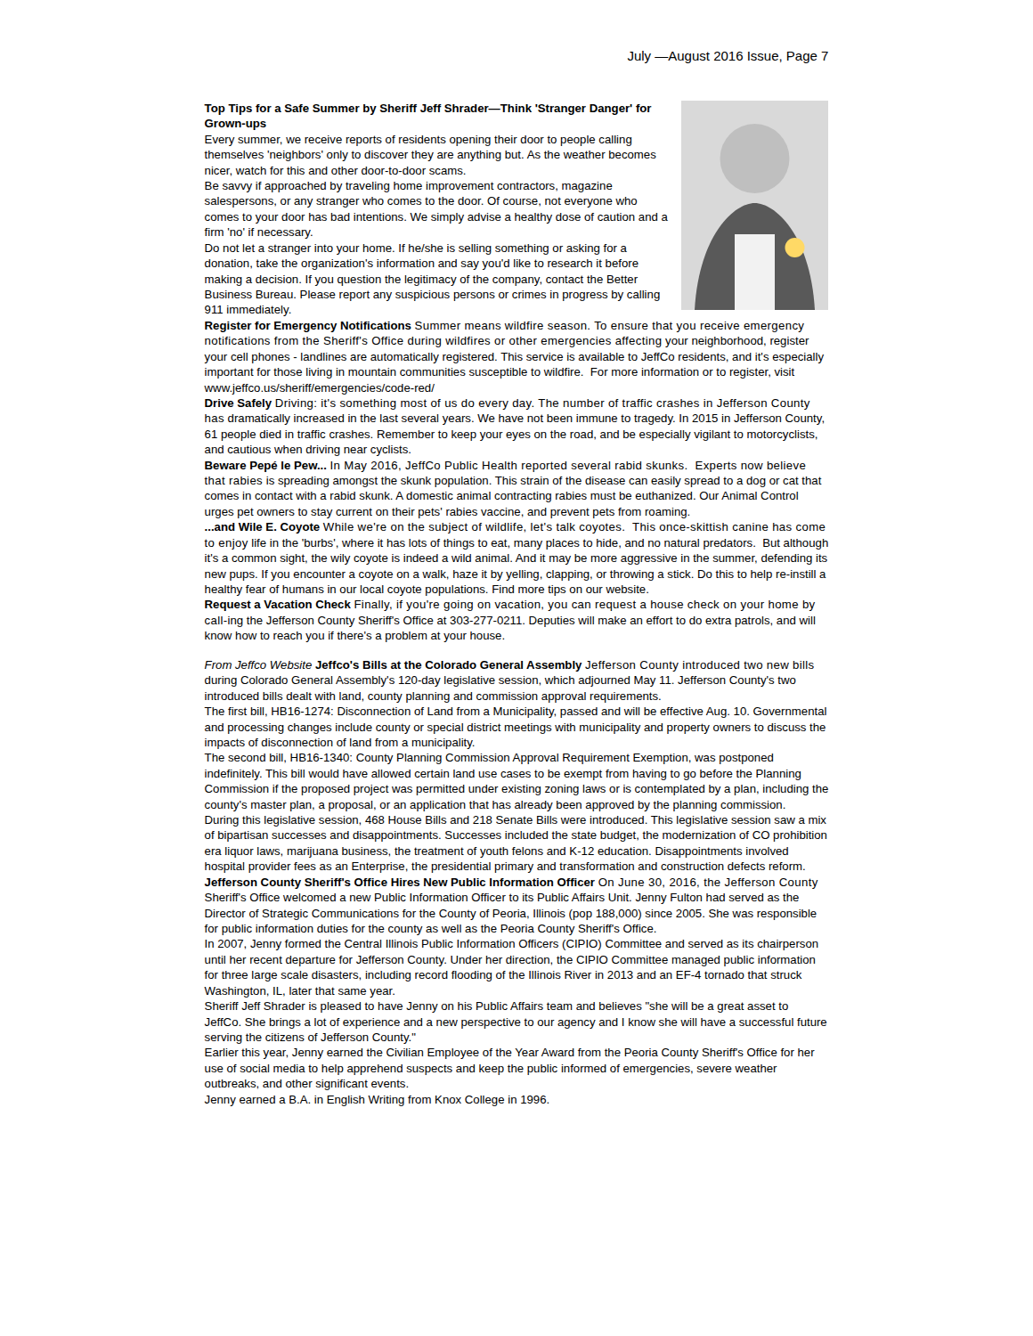July —August 2016 Issue, Page 7
Top Tips for a Safe Summer by Sheriff Jeff Shrader—Think 'Stranger Danger' for Grown-ups
Every summer, we receive reports of residents opening their door to people calling themselves 'neighbors' only to discover they are anything but. As the weather becomes nicer, watch for this and other door-to-door scams.
Be savvy if approached by traveling home improvement contractors, magazine salespersons, or any stranger who comes to the door. Of course, not everyone who comes to your door has bad intentions. We simply advise a healthy dose of caution and a firm 'no' if necessary.
Do not let a stranger into your home. If he/she is selling something or asking for a donation, take the organization's information and say you'd like to research it before making a decision. If you question the legitimacy of the company, contact the Better Business Bureau. Please report any suspicious persons or crimes in progress by calling 911 immediately.
Register for Emergency Notifications Summer means wildfire season. To ensure that you receive emergency notifications from the Sheriff's Office during wildfires or other emergencies affecting your neighborhood, register your cell phones - landlines are automatically registered. This service is available to JeffCo residents, and it's especially important for those living in mountain communities susceptible to wildfire. For more information or to register, visit www.jeffco.us/sheriff/emergencies/code-red/
Drive Safely Driving: it's something most of us do every day. The number of traffic crashes in Jefferson County has dramatically increased in the last several years. We have not been immune to tragedy. In 2015 in Jefferson County, 61 people died in traffic crashes. Remember to keep your eyes on the road, and be especially vigilant to motorcyclists, and cautious when driving near cyclists.
Beware Pepé le Pew... In May 2016, JeffCo Public Health reported several rabid skunks. Experts now believe that rabies is spreading amongst the skunk population. This strain of the disease can easily spread to a dog or cat that comes in contact with a rabid skunk. A domestic animal contracting rabies must be euthanized. Our Animal Control urges pet owners to stay current on their pets' rabies vaccine, and prevent pets from roaming.
...and Wile E. Coyote While we're on the subject of wildlife, let's talk coyotes. This once-skittish canine has come to enjoy life in the 'burbs', where it has lots of things to eat, many places to hide, and no natural predators. But although it's a common sight, the wily coyote is indeed a wild animal. And it may be more aggressive in the summer, defending its new pups. If you encounter a coyote on a walk, haze it by yelling, clapping, or throwing a stick. Do this to help re-instill a healthy fear of humans in our local coyote populations. Find more tips on our website.
Request a Vacation Check Finally, if you're going on vacation, you can request a house check on your home by call-ing the Jefferson County Sheriff's Office at 303-277-0211. Deputies will make an effort to do extra patrols, and will know how to reach you if there's a problem at your house.
From Jeffco Website Jeffco's Bills at the Colorado General Assembly Jefferson County introduced two new bills during Colorado General Assembly's 120-day legislative session, which adjourned May 11. Jefferson County's two introduced bills dealt with land, county planning and commission approval requirements.
The first bill, HB16-1274: Disconnection of Land from a Municipality, passed and will be effective Aug. 10. Governmental and processing changes include county or special district meetings with municipality and property owners to discuss the impacts of disconnection of land from a municipality.
The second bill, HB16-1340: County Planning Commission Approval Requirement Exemption, was postponed indefinitely. This bill would have allowed certain land use cases to be exempt from having to go before the Planning Commission if the proposed project was permitted under existing zoning laws or is contemplated by a plan, including the county's master plan, a proposal, or an application that has already been approved by the planning commission.
During this legislative session, 468 House Bills and 218 Senate Bills were introduced. This legislative session saw a mix of bipartisan successes and disappointments. Successes included the state budget, the modernization of CO prohibition era liquor laws, marijuana business, the treatment of youth felons and K-12 education. Disappointments involved hospital provider fees as an Enterprise, the presidential primary and transformation and construction defects reform.
Jefferson County Sheriff's Office Hires New Public Information Officer On June 30, 2016, the Jefferson County Sheriff's Office welcomed a new Public Information Officer to its Public Affairs Unit. Jenny Fulton had served as the Director of Strategic Communications for the County of Peoria, Illinois (pop 188,000) since 2005. She was responsible for public information duties for the county as well as the Peoria County Sheriff's Office.
In 2007, Jenny formed the Central Illinois Public Information Officers (CIPIO) Committee and served as its chairperson until her recent departure for Jefferson County. Under her direction, the CIPIO Committee managed public information for three large scale disasters, including record flooding of the Illinois River in 2013 and an EF-4 tornado that struck Washington, IL, later that same year.
Sheriff Jeff Shrader is pleased to have Jenny on his Public Affairs team and believes "she will be a great asset to JeffCo. She brings a lot of experience and a new perspective to our agency and I know she will have a successful future serving the citizens of Jefferson County."
Earlier this year, Jenny earned the Civilian Employee of the Year Award from the Peoria County Sheriff's Office for her use of social media to help apprehend suspects and keep the public informed of emergencies, severe weather outbreaks, and other significant events.
Jenny earned a B.A. in English Writing from Knox College in 1996.